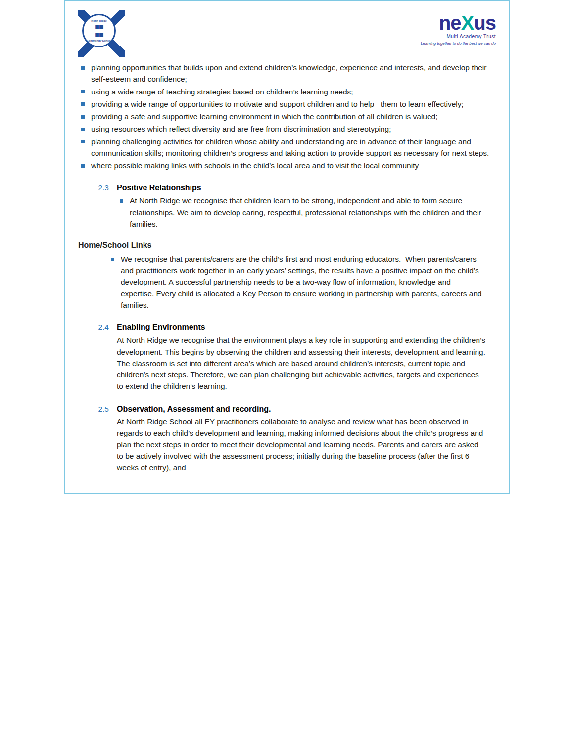North Ridge ■■
■■ Community School
neXus
Multi Academy Trust
Learning together to do the best we can do
planning opportunities that builds upon and extend children’s knowledge, experience and interests, and develop their self-esteem and confidence;
using a wide range of teaching strategies based on children’s learning needs;
providing a wide range of opportunities to motivate and support children and to help them to learn effectively;
providing a safe and supportive learning environment in which the contribution of all children is valued;
using resources which reflect diversity and are free from discrimination and stereotyping;
planning challenging activities for children whose ability and understanding are in advance of their language and communication skills; monitoring children’s progress and taking action to provide support as necessary for next steps.
where possible making links with schools in the child’s local area and to visit the local community
2.3
Positive Relationships
At North Ridge we recognise that children learn to be strong, independent and able to form secure relationships. We aim to develop caring, respectful, professional relationships with the children and their families.
Home/School Links
We recognise that parents/carers are the child’s first and most enduring educators. When parents/carers and practitioners work together in an early years’ settings, the results have a positive impact on the child’s development. A successful partnership needs to be a two-way flow of information, knowledge and expertise. Every child is allocated a Key Person to ensure working in partnership with parents, careers and families.
2.4
Enabling Environments
At North Ridge we recognise that the environment plays a key role in supporting and extending the children’s development. This begins by observing the children and assessing their interests, development and learning. The classroom is set into different area’s which are based around children’s interests, current topic and children’s next steps. Therefore, we can plan challenging but achievable activities, targets and experiences to extend the children’s learning.
2.5
Observation, Assessment and recording.
At North Ridge School all EY practitioners collaborate to analyse and review what has been observed in regards to each child’s development and learning, making informed decisions about the child’s progress and plan the next steps in order to meet their developmental and learning needs. Parents and carers are asked to be actively involved with the assessment process; initially during the baseline process (after the first 6 weeks of entry), and